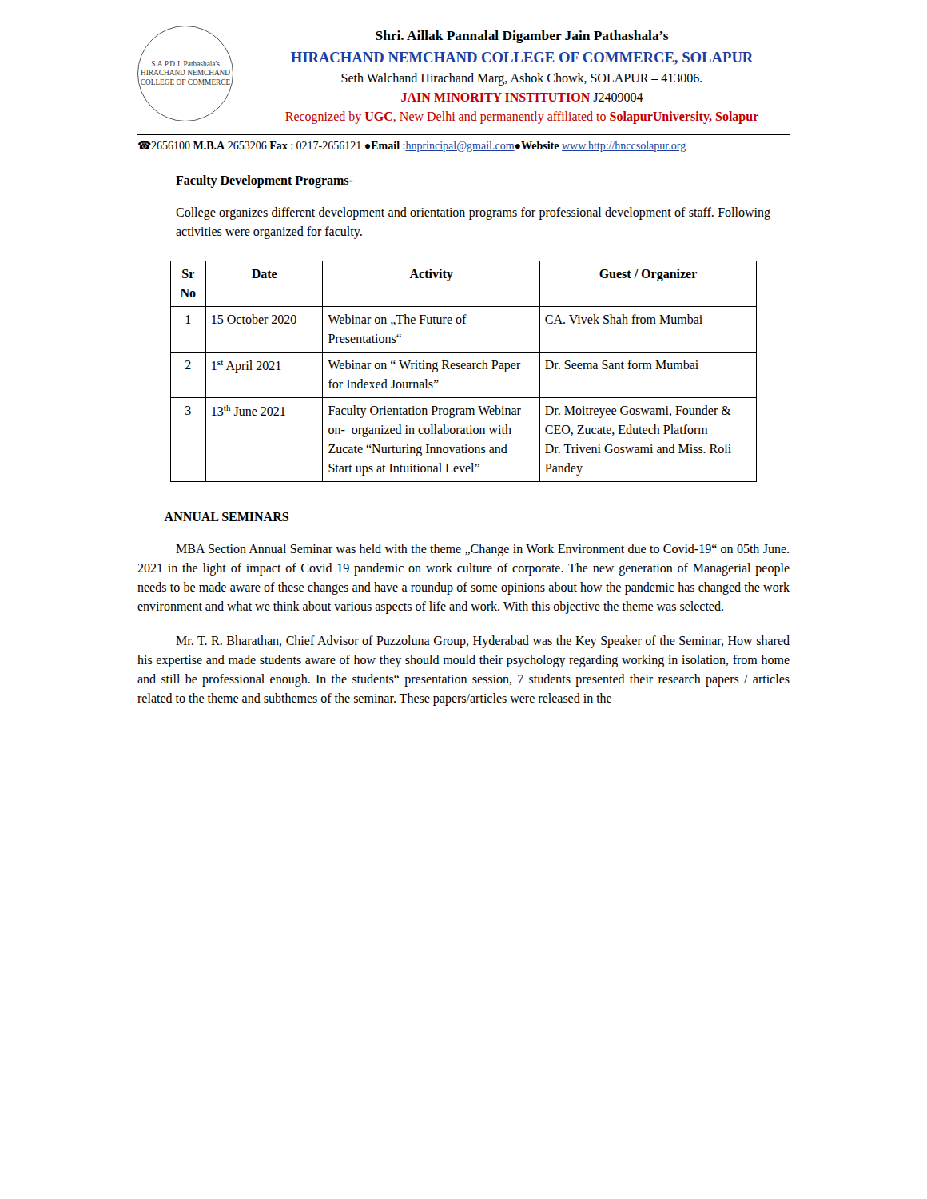S.A.P.D.J. Pathashala's
HIRACHAND NEMCHAND
COLLEGE OF COMMERCE
Shri. Aillak Pannalal Digamber Jain Pathashala’s
HIRACHAND NEMCHAND COLLEGE OF COMMERCE, SOLAPUR
Seth Walchand Hirachand Marg, Ashok Chowk, SOLAPUR – 413006.
JAIN MINORITY INSTITUTION J2409004
Recognized by UGC, New Delhi and permanently affiliated to SolapurUniversity, Solapur
☎2656100 M.B.A 2653206 Fax : 0217-2656121 ●Email :hnprincipal@gmail.com●Website www.http://hnccsolapur.org
Faculty Development Programs-
College organizes different development and orientation programs for professional development of staff. Following activities were organized for faculty.
| Sr No | Date | Activity | Guest / Organizer |
| --- | --- | --- | --- |
| 1 | 15 October 2020 | Webinar on „The Future of Presentations“ | CA. Vivek Shah from Mumbai |
| 2 | 1 st April 2021 | Webinar on “ Writing Research Paper for Indexed Journals” | Dr. Seema Sant form Mumbai |
| 3 | 13 th June 2021 | Faculty Orientation Program Webinar on- organized in collaboration with Zucate “Nurturing Innovations and Start ups at Intuitional Level” | Dr. Moitreyee Goswami, Founder & CEO, Zucate, Edutech Platform Dr. Triveni Goswami and Miss. Roli Pandey |
ANNUAL SEMINARS
MBA Section Annual Seminar was held with the theme „Change in Work Environment due to Covid-19“ on 05th June. 2021 in the light of impact of Covid 19 pandemic on work culture of corporate. The new generation of Managerial people needs to be made aware of these changes and have a roundup of some opinions about how the pandemic has changed the work environment and what we think about various aspects of life and work. With this objective the theme was selected.
Mr. T. R. Bharathan, Chief Advisor of Puzzoluna Group, Hyderabad was the Key Speaker of the Seminar, How shared his expertise and made students aware of how they should mould their psychology regarding working in isolation, from home and still be professional enough. In the students“ presentation session, 7 students presented their research papers / articles related to the theme and subthemes of the seminar. These papers/articles were released in the